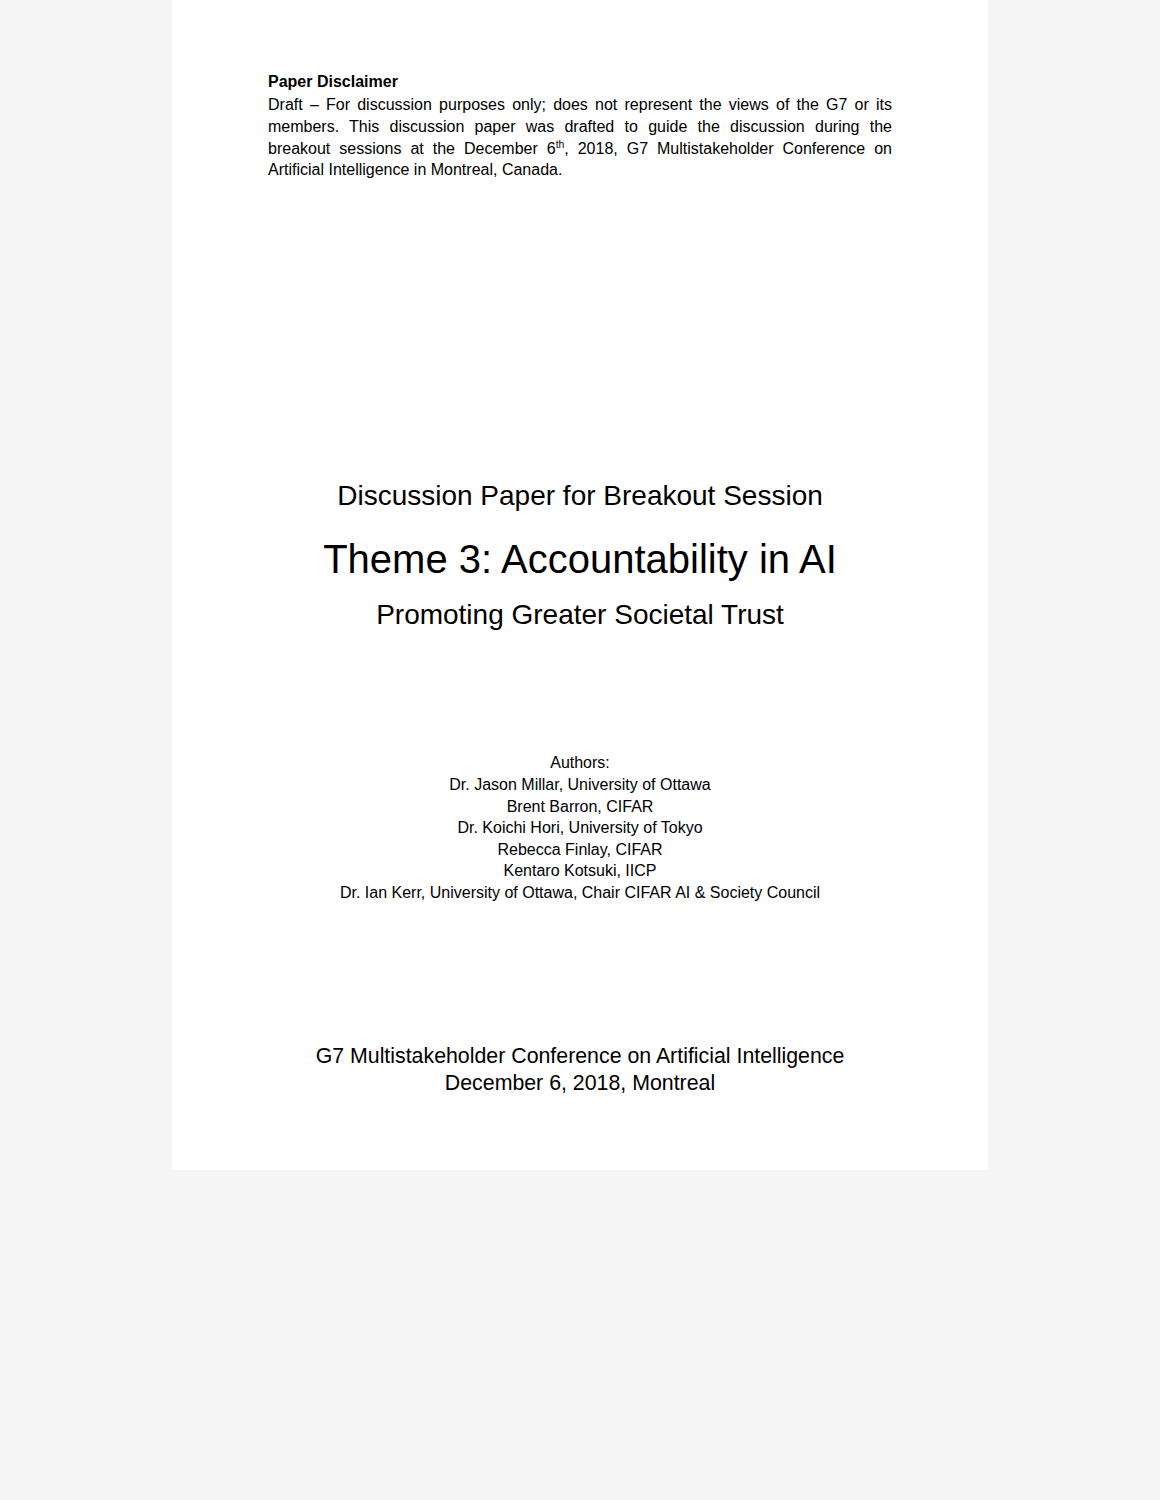Paper Disclaimer
Draft – For discussion purposes only; does not represent the views of the G7 or its members. This discussion paper was drafted to guide the discussion during the breakout sessions at the December 6th, 2018, G7 Multistakeholder Conference on Artificial Intelligence in Montreal, Canada.
Discussion Paper for Breakout Session
Theme 3: Accountability in AI
Promoting Greater Societal Trust
Authors:
Dr. Jason Millar, University of Ottawa
Brent Barron, CIFAR
Dr. Koichi Hori, University of Tokyo
Rebecca Finlay, CIFAR
Kentaro Kotsuki, IICP
Dr. Ian Kerr, University of Ottawa, Chair CIFAR AI & Society Council
G7 Multistakeholder Conference on Artificial Intelligence
December 6, 2018, Montreal